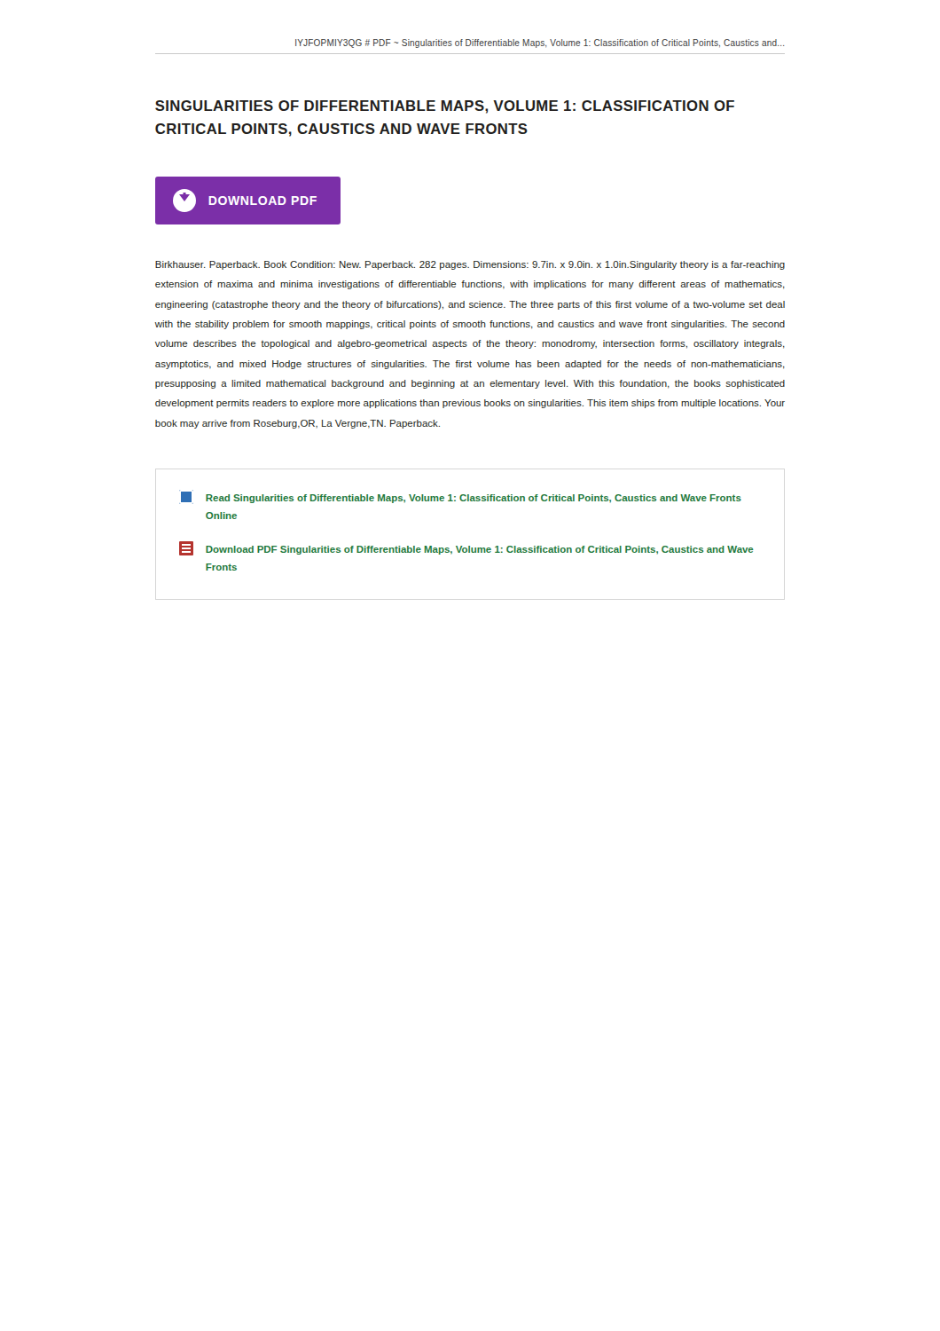IYJFOPMIY3QG # PDF ~ Singularities of Differentiable Maps, Volume 1: Classification of Critical Points, Caustics and...
Singularities of Differentiable Maps, Volume 1: Classification of Critical Points, Caustics and Wave Fronts
DOWNLOAD PDF
Birkhauser. Paperback. Book Condition: New. Paperback. 282 pages. Dimensions: 9.7in. x 9.0in. x 1.0in.Singularity theory is a far-reaching extension of maxima and minima investigations of differentiable functions, with implications for many different areas of mathematics, engineering (catastrophe theory and the theory of bifurcations), and science. The three parts of this first volume of a two-volume set deal with the stability problem for smooth mappings, critical points of smooth functions, and caustics and wave front singularities. The second volume describes the topological and algebro-geometrical aspects of the theory: monodromy, intersection forms, oscillatory integrals, asymptotics, and mixed Hodge structures of singularities. The first volume has been adapted for the needs of non-mathematicians, presupposing a limited mathematical background and beginning at an elementary level. With this foundation, the books sophisticated development permits readers to explore more applications than previous books on singularities. This item ships from multiple locations. Your book may arrive from Roseburg,OR, La Vergne,TN. Paperback.
Read Singularities of Differentiable Maps, Volume 1: Classification of Critical Points, Caustics and Wave Fronts Online
Download PDF Singularities of Differentiable Maps, Volume 1: Classification of Critical Points, Caustics and Wave Fronts